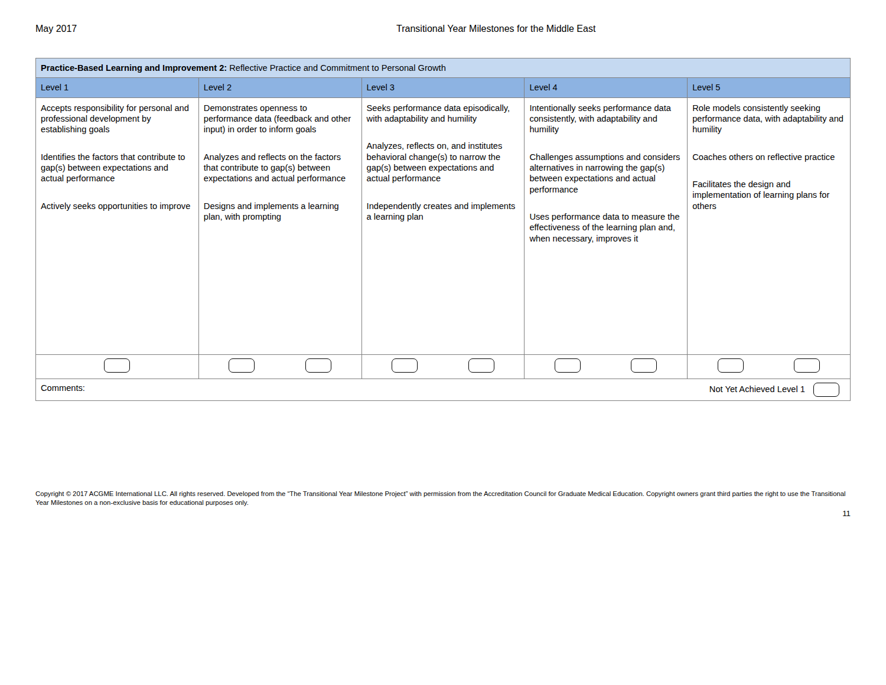May 2017
Transitional Year Milestones for the Middle East
| Practice-Based Learning and Improvement 2: Reflective Practice and Commitment to Personal Growth |
| Level 1 | Level 2 | Level 3 | Level 4 | Level 5 |
| Accepts responsibility for personal and professional development by establishing goals Identifies the factors that contribute to gap(s) between expectations and actual performance Actively seeks opportunities to improve | Demonstrates openness to performance data (feedback and other input) in order to inform goals Analyzes and reflects on the factors that contribute to gap(s) between expectations and actual performance Designs and implements a learning plan, with prompting | Seeks performance data episodically, with adaptability and humility Analyzes, reflects on, and institutes behavioral change(s) to narrow the gap(s) between expectations and actual performance Independently creates and implements a learning plan | Intentionally seeks performance data consistently, with adaptability and humility Challenges assumptions and considers alternatives in narrowing the gap(s) between expectations and actual performance Uses performance data to measure the effectiveness of the learning plan and, when necessary, improves it | Role models consistently seeking performance data, with adaptability and humility Coaches others on reflective practice Facilitates the design and implementation of learning plans for others |
| Comments: Not Yet Achieved Level 1 |
Copyright © 2017 ACGME International LLC. All rights reserved. Developed from the “The Transitional Year Milestone Project” with permission from the Accreditation Council for Graduate Medical Education. Copyright owners grant third parties the right to use the Transitional Year Milestones on a non-exclusive basis for educational purposes only.
11